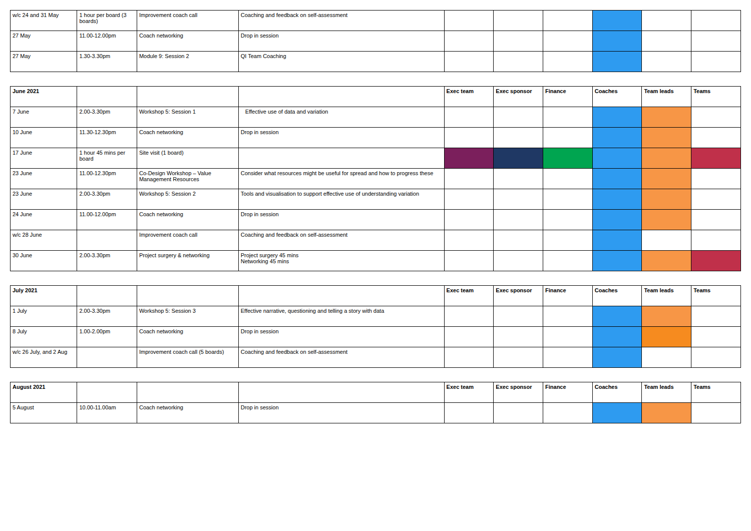| w/c 24 and 31 May | 1 hour per board (3 boards) | Improvement coach call | Coaching and feedback on self-assessment | | | | | | |
| 27 May | 11.00-12.00pm | Coach networking | Drop in session | | | | | | |
| 27 May | 1.30-3.30pm | Module 9: Session 2 | QI Team Coaching | | | | | | |
| June 2021 | | | | Exec team | Exec sponsor | Finance | Coaches | Team leads | Teams |
| 7 June | 2.00-3.30pm | Workshop 5: Session 1 | Effective use of data and variation | | | | | | |
| 10 June | 11.30-12.30pm | Coach networking | Drop in session | | | | | | |
| 17 June | 1 hour 45 mins per board | Site visit (1 board) | | | | | | | |
| 23 June | 11.00-12.30pm | Co-Design Workshop – Value Management Resources | Consider what resources might be useful for spread and how to progress these | | | | | | |
| 23 June | 2.00-3.30pm | Workshop 5: Session 2 | Tools and visualisation to support effective use of understanding variation | | | | | | |
| 24 June | 11.00-12.00pm | Coach networking | Drop in session | | | | | | |
| w/c 28 June | | Improvement coach call | Coaching and feedback on self-assessment | | | | | | |
| 30 June | 2.00-3.30pm | Project surgery & networking | Project surgery 45 mins Networking 45 mins | | | | | | |
| July 2021 | | | | Exec team | Exec sponsor | Finance | Coaches | Team leads | Teams |
| 1 July | 2.00-3.30pm | Workshop 5: Session 3 | Effective narrative, questioning and telling a story with data | | | | | | |
| 8 July | 1.00-2.00pm | Coach networking | Drop in session | | | | | | |
| w/c 26 July, and 2 Aug | | Improvement coach call (5 boards) | Coaching and feedback on self-assessment | | | | | | |
| August 2021 | | | | Exec team | Exec sponsor | Finance | Coaches | Team leads | Teams |
| 5 August | 10.00-11.00am | Coach networking | Drop in session | | | | | | |